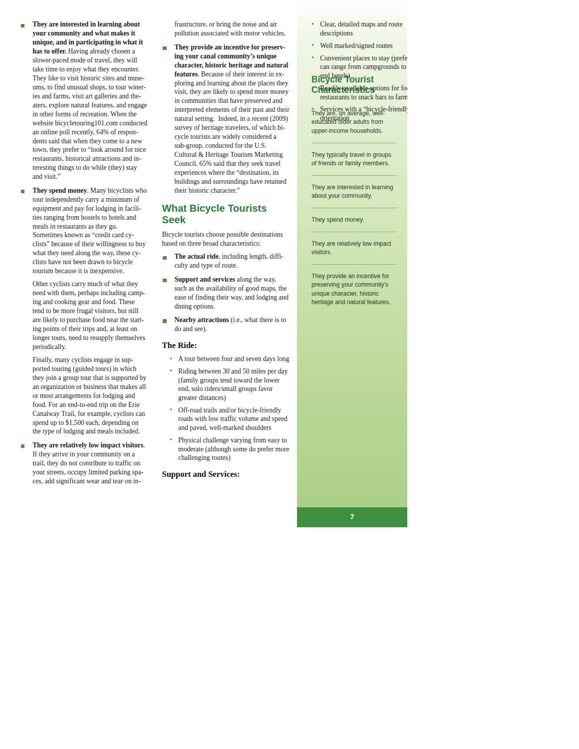Bicycle Tourist
Characteristics
They are, on average, well-educated older adults from upper-income households.
They typically travel in groups of friends or family members.
They are interested in learning about your community.
They spend money.
They are relatively low impact visitors.
They provide an incentive for preserving your community’s unique character, historic heritage and natural features.
They are interested in learning about your community and what makes it unique, and in participating in what it has to offer. Having already chosen a slower-paced mode of travel, they will take time to enjoy what they encounter. They like to visit historic sites and museums, to find unusual shops, to tour wineries and farms, visit art galleries and theaters, explore natural features, and engage in other forms of recreation. When the website bicycletouring101.com conducted an online poll recently, 64% of respondents said that when they come to a new town, they prefer to “look around for nice restaurants, historical attractions and interesting things to do while (they) stay and visit.”
They spend money. Many bicyclists who tour independently carry a minimum of equipment and pay for lodging in facilities ranging from hostels to hotels and meals in restaurants as they go. Sometimes known as “credit card cyclists” because of their willingness to buy what they need along the way, these cyclists have not been drawn to bicycle tourism because it is inexpensive.
Other cyclists carry much of what they need with them, perhaps including camping and cooking gear and food. These tend to be more frugal visitors, but still are likely to purchase food near the starting points of their trips and, at least on longer tours, need to resupply themselves periodically.
Finally, many cyclists engage in supported touring (guided tours) in which they join a group tour that is supported by an organization or business that makes all or most arrangements for lodging and food. For an end-to-end trip on the Erie Canalway Trail, for example, cyclists can spend up to $1,500 each, depending on the type of lodging and meals included.
They are relatively low impact visitors. If they arrive in your community on a trail, they do not contribute to traffic on your streets, occupy limited parking spaces, add significant wear and tear on infrastructure, or bring the noise and air pollution associated with motor vehicles.
They provide an incentive for preserving your canal community’s unique character, historic heritage and natural features. Because of their interest in exploring and learning about the places they visit, they are likely to spend more money in communities that have preserved and interpreted elements of their past and their natural setting. Indeed, in a recent (2009) survey of heritage travelers, of which bicycle tourists are widely considered a sub-group, conducted for the U.S. Cultural & Heritage Tourism Marketing Council, 65% said that they seek travel experiences where the “destination, its buildings and surroundings have retained their historic character.”
What Bicycle Tourists Seek
Bicycle tourists choose possible destinations based on three broad characteristics:
The actual ride, including length, difficulty and type of route.
Support and services along the way, such as the availability of good maps, the ease of finding their way, and lodging and dining options.
Nearby attractions (i.e., what there is to do and see).
The Ride:
A tour between four and seven days long
Riding between 30 and 50 miles per day (family groups tend toward the lower end, solo riders/small groups favor greater distances)
Off-road trails and/or bicycle-friendly roads with low traffic volume and speed and paved, well-marked shoulders
Physical challenge varying from easy to moderate (although some do prefer more challenging routes)
Support and Services:
Clear, detailed maps and route descriptions
Well marked/signed routes
Convenient places to stay (preferences can range from campgrounds to higher end hotels)
Readily-available options for food, from restaurants to snack bars to farm stands
Services with a “bicycle-friendly” orientation
7